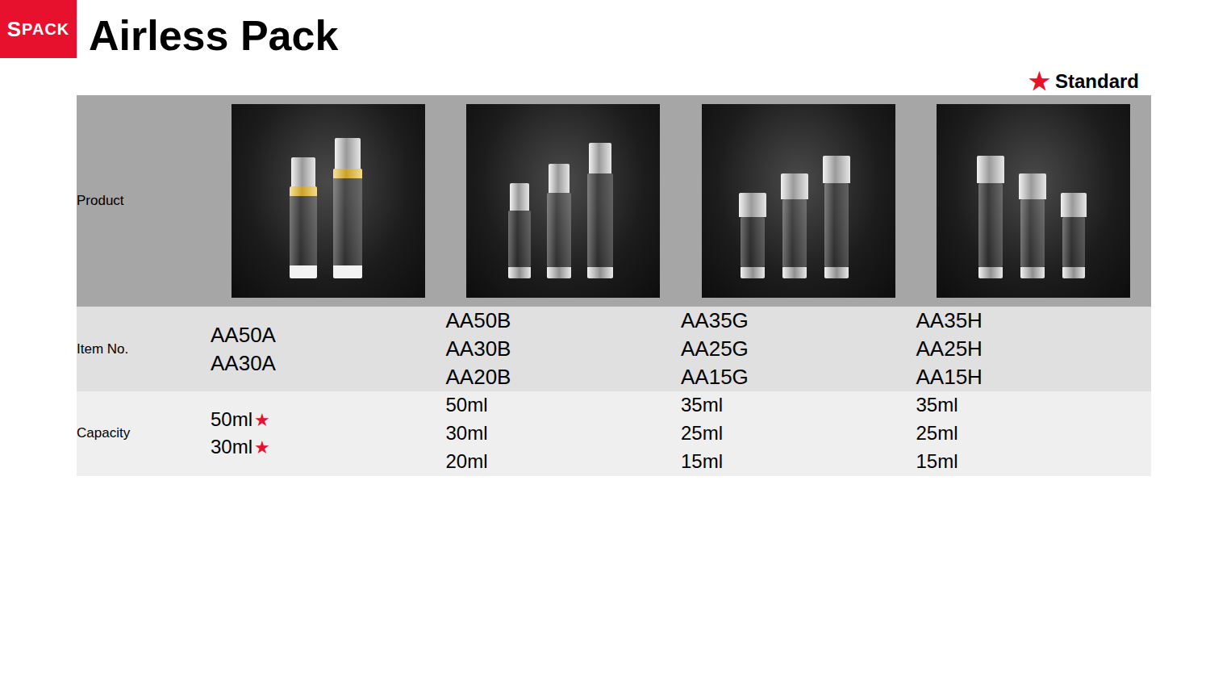SPACK
Airless Pack
★Standard
| Product | | | | |
| Item No. | AA50A AA30A | AA50B AA30B AA20B | AA35G AA25G AA15G | AA35H AA25H AA15H |
| Capacity | 50ml ★ 30ml ★ | 50ml 30ml 20ml | 35ml 25ml 15ml | 35ml 25ml 15ml |